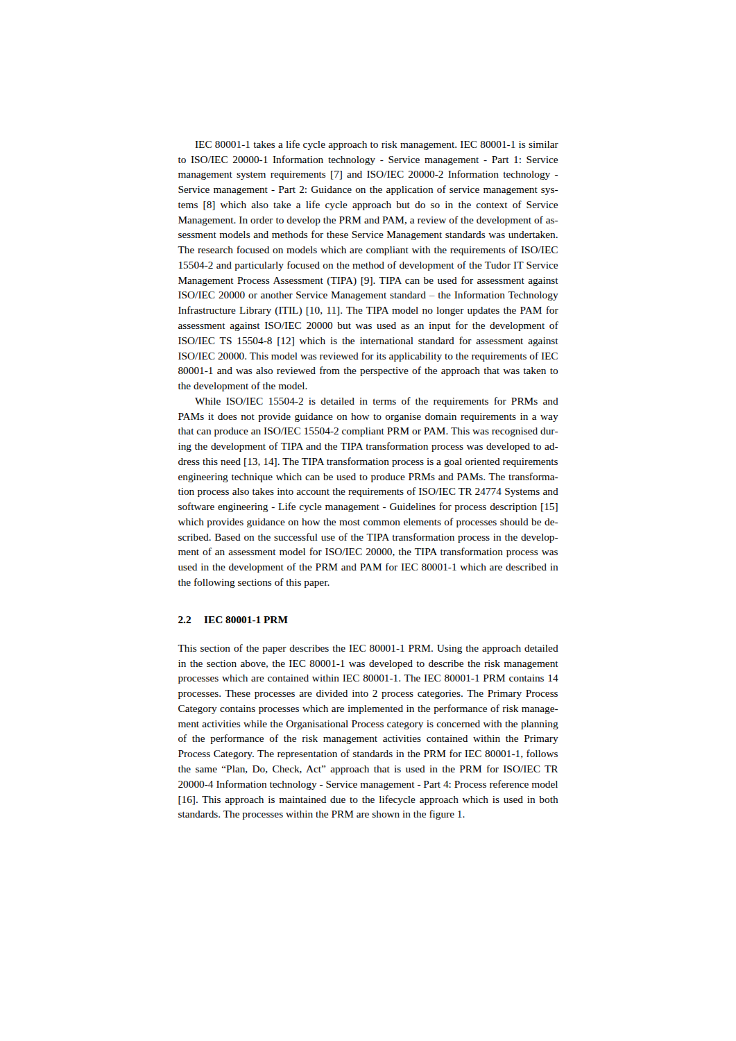IEC 80001-1 takes a life cycle approach to risk management. IEC 80001-1 is similar to ISO/IEC 20000-1 Information technology - Service management - Part 1: Service management system requirements [7] and ISO/IEC 20000-2 Information technology - Service management - Part 2: Guidance on the application of service management systems [8] which also take a life cycle approach but do so in the context of Service Management. In order to develop the PRM and PAM, a review of the development of assessment models and methods for these Service Management standards was undertaken. The research focused on models which are compliant with the requirements of ISO/IEC 15504-2 and particularly focused on the method of development of the Tudor IT Service Management Process Assessment (TIPA) [9]. TIPA can be used for assessment against ISO/IEC 20000 or another Service Management standard – the Information Technology Infrastructure Library (ITIL) [10, 11]. The TIPA model no longer updates the PAM for assessment against ISO/IEC 20000 but was used as an input for the development of ISO/IEC TS 15504-8 [12] which is the international standard for assessment against ISO/IEC 20000. This model was reviewed for its applicability to the requirements of IEC 80001-1 and was also reviewed from the perspective of the approach that was taken to the development of the model.
While ISO/IEC 15504-2 is detailed in terms of the requirements for PRMs and PAMs it does not provide guidance on how to organise domain requirements in a way that can produce an ISO/IEC 15504-2 compliant PRM or PAM. This was recognised during the development of TIPA and the TIPA transformation process was developed to address this need [13, 14]. The TIPA transformation process is a goal oriented requirements engineering technique which can be used to produce PRMs and PAMs. The transformation process also takes into account the requirements of ISO/IEC TR 24774 Systems and software engineering - Life cycle management - Guidelines for process description [15] which provides guidance on how the most common elements of processes should be described. Based on the successful use of the TIPA transformation process in the development of an assessment model for ISO/IEC 20000, the TIPA transformation process was used in the development of the PRM and PAM for IEC 80001-1 which are described in the following sections of this paper.
2.2 IEC 80001-1 PRM
This section of the paper describes the IEC 80001-1 PRM. Using the approach detailed in the section above, the IEC 80001-1 was developed to describe the risk management processes which are contained within IEC 80001-1. The IEC 80001-1 PRM contains 14 processes. These processes are divided into 2 process categories. The Primary Process Category contains processes which are implemented in the performance of risk management activities while the Organisational Process category is concerned with the planning of the performance of the risk management activities contained within the Primary Process Category. The representation of standards in the PRM for IEC 80001-1, follows the same “Plan, Do, Check, Act” approach that is used in the PRM for ISO/IEC TR 20000-4 Information technology - Service management - Part 4: Process reference model [16]. This approach is maintained due to the lifecycle approach which is used in both standards. The processes within the PRM are shown in the figure 1.